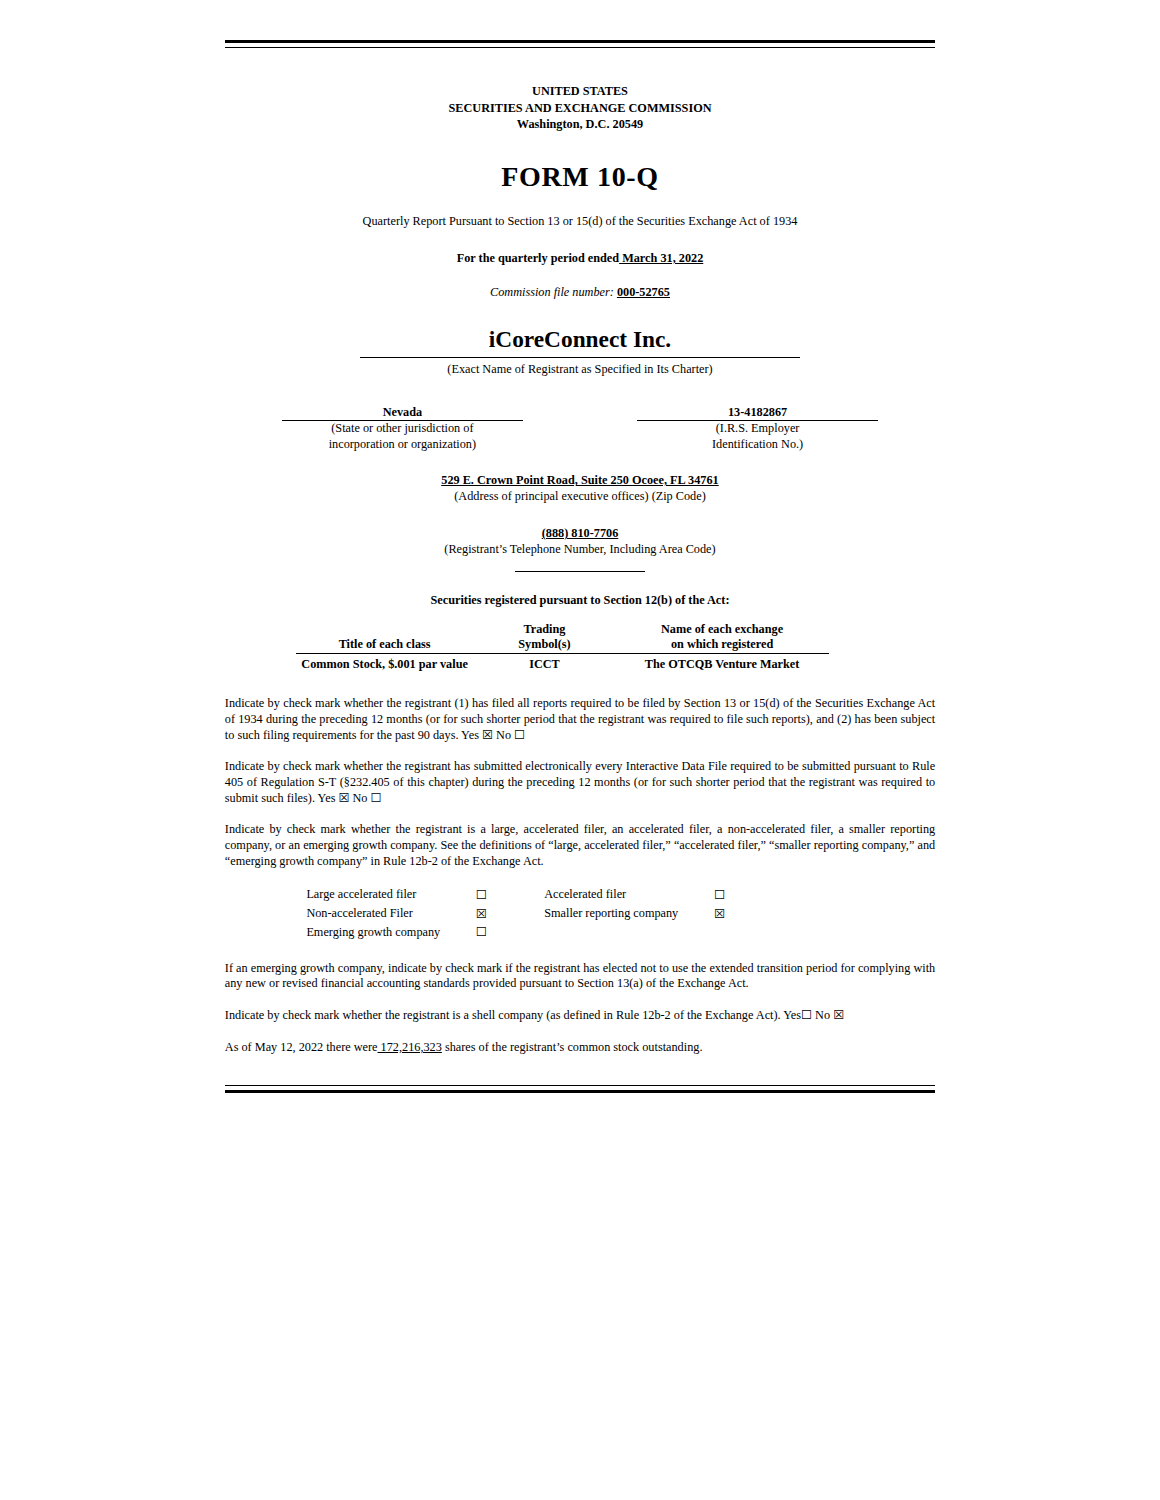UNITED STATES
SECURITIES AND EXCHANGE COMMISSION
Washington, D.C. 20549
FORM 10-Q
Quarterly Report Pursuant to Section 13 or 15(d) of the Securities Exchange Act of 1934
For the quarterly period ended March 31, 2022
Commission file number: 000-52765
iCoreConnect Inc.
(Exact Name of Registrant as Specified in Its Charter)
| | Nevada | | 13-4182867 | |
| | (State or other jurisdiction of incorporation or organization) | | (I.R.S. Employer Identification No.) | |
529 E. Crown Point Road, Suite 250 Ocoee, FL 34761
(Address of principal executive offices) (Zip Code)
(888) 810-7706
(Registrant’s Telephone Number, Including Area Code)
Securities registered pursuant to Section 12(b) of the Act:
| | | Trading | Name of each exchange | |
| | Title of each class | Symbol(s) | on which registered | |
| | Common Stock, $.001 par value | ICCT | The OTCQB Venture Market | |
Indicate by check mark whether the registrant (1) has filed all reports required to be filed by Section 13 or 15(d) of the Securities Exchange Act of 1934 during the preceding 12 months (or for such shorter period that the registrant was required to file such reports), and (2) has been subject to such filing requirements for the past 90 days. Yes ☒ No ☐
Indicate by check mark whether the registrant has submitted electronically every Interactive Data File required to be submitted pursuant to Rule 405 of Regulation S-T (§232.405 of this chapter) during the preceding 12 months (or for such shorter period that the registrant was required to submit such files). Yes ☒ No ☐
Indicate by check mark whether the registrant is a large, accelerated filer, an accelerated filer, a non-accelerated filer, a smaller reporting company, or an emerging growth company. See the definitions of “large, accelerated filer,” “accelerated filer,” “smaller reporting company,” and “emerging growth company” in Rule 12b-2 of the Exchange Act.
| Large accelerated filer | ☐ | Accelerated filer | ☐ |
| Non-accelerated Filer | ☒ | Smaller reporting company | ☒ |
| Emerging growth company | ☐ | | |
If an emerging growth company, indicate by check mark if the registrant has elected not to use the extended transition period for complying with any new or revised financial accounting standards provided pursuant to Section 13(a) of the Exchange Act.
Indicate by check mark whether the registrant is a shell company (as defined in Rule 12b-2 of the Exchange Act). Yes☐ No ☒
As of May 12, 2022 there were 172,216,323 shares of the registrant’s common stock outstanding.